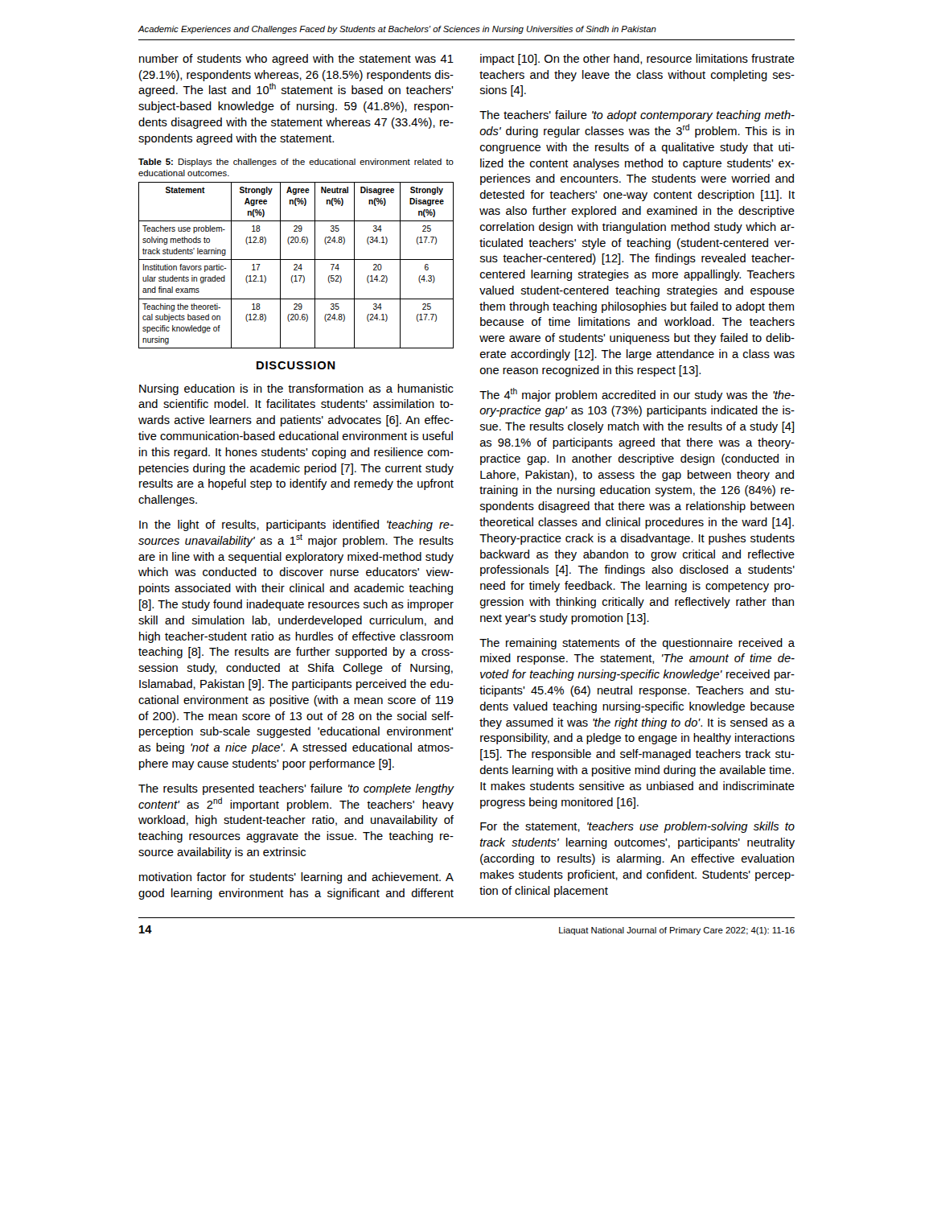Academic Experiences and Challenges Faced by Students at Bachelors' of Sciences in Nursing Universities of Sindh in Pakistan
number of students who agreed with the statement was 41 (29.1%), respondents whereas, 26 (18.5%) respondents disagreed. The last and 10th statement is based on teachers' subject-based knowledge of nursing. 59 (41.8%), respondents disagreed with the statement whereas 47 (33.4%), respondents agreed with the statement.
Table 5: Displays the challenges of the educational environment related to educational outcomes.
| Statement | Strongly Agree n(%) | Agree n(%) | Neutral n(%) | Disagree n(%) | Strongly Disagree n(%) |
| --- | --- | --- | --- | --- | --- |
| Teachers use problem-solving methods to track students' learning | 18 (12.8) | 29 (20.6) | 35 (24.8) | 34 (34.1) | 25 (17.7) |
| Institution favors particular students in graded and final exams | 17 (12.1) | 24 (17) | 74 (52) | 20 (14.2) | 6 (4.3) |
| Teaching the theoretical subjects based on specific knowledge of nursing | 18 (12.8) | 29 (20.6) | 35 (24.8) | 34 (24.1) | 25 (17.7) |
DISCUSSION
Nursing education is in the transformation as a humanistic and scientific model. It facilitates students' assimilation towards active learners and patients' advocates [6]. An effective communication-based educational environment is useful in this regard. It hones students' coping and resilience competencies during the academic period [7]. The current study results are a hopeful step to identify and remedy the upfront challenges.
In the light of results, participants identified 'teaching resources unavailability' as a 1st major problem. The results are in line with a sequential exploratory mixed-method study which was conducted to discover nurse educators' viewpoints associated with their clinical and academic teaching [8]. The study found inadequate resources such as improper skill and simulation lab, underdeveloped curriculum, and high teacher-student ratio as hurdles of effective classroom teaching [8]. The results are further supported by a cross-session study, conducted at Shifa College of Nursing, Islamabad, Pakistan [9]. The participants perceived the educational environment as positive (with a mean score of 119 of 200). The mean score of 13 out of 28 on the social self-perception sub-scale suggested 'educational environment' as being 'not a nice place'. A stressed educational atmosphere may cause students' poor performance [9].
The results presented teachers' failure 'to complete lengthy content' as 2nd important problem. The teachers' heavy workload, high student-teacher ratio, and unavailability of teaching resources aggravate the issue. The teaching resource availability is an extrinsic
motivation factor for students' learning and achievement. A good learning environment has a significant and different impact [10]. On the other hand, resource limitations frustrate teachers and they leave the class without completing sessions [4].
The teachers' failure 'to adopt contemporary teaching methods' during regular classes was the 3rd problem. This is in congruence with the results of a qualitative study that utilized the content analyses method to capture students' experiences and encounters. The students were worried and detested for teachers' one-way content description [11]. It was also further explored and examined in the descriptive correlation design with triangulation method study which articulated teachers' style of teaching (student-centered versus teacher-centered) [12]. The findings revealed teacher-centered learning strategies as more appallingly. Teachers valued student-centered teaching strategies and espouse them through teaching philosophies but failed to adopt them because of time limitations and workload. The teachers were aware of students' uniqueness but they failed to deliberate accordingly [12]. The large attendance in a class was one reason recognized in this respect [13].
The 4th major problem accredited in our study was the 'theory-practice gap' as 103 (73%) participants indicated the issue. The results closely match with the results of a study [4] as 98.1% of participants agreed that there was a theory-practice gap. In another descriptive design (conducted in Lahore, Pakistan), to assess the gap between theory and training in the nursing education system, the 126 (84%) respondents disagreed that there was a relationship between theoretical classes and clinical procedures in the ward [14]. Theory-practice crack is a disadvantage. It pushes students backward as they abandon to grow critical and reflective professionals [4]. The findings also disclosed a students' need for timely feedback. The learning is competency progression with thinking critically and reflectively rather than next year's study promotion [13].
The remaining statements of the questionnaire received a mixed response. The statement, 'The amount of time devoted for teaching nursing-specific knowledge' received participants' 45.4% (64) neutral response. Teachers and students valued teaching nursing-specific knowledge because they assumed it was 'the right thing to do'. It is sensed as a responsibility, and a pledge to engage in healthy interactions [15]. The responsible and self-managed teachers track students learning with a positive mind during the available time. It makes students sensitive as unbiased and indiscriminate progress being monitored [16].
For the statement, 'teachers use problem-solving skills to track students' learning outcomes', participants' neutrality (according to results) is alarming. An effective evaluation makes students proficient, and confident. Students' perception of clinical placement
14 Liaquat National Journal of Primary Care 2022; 4(1): 11-16